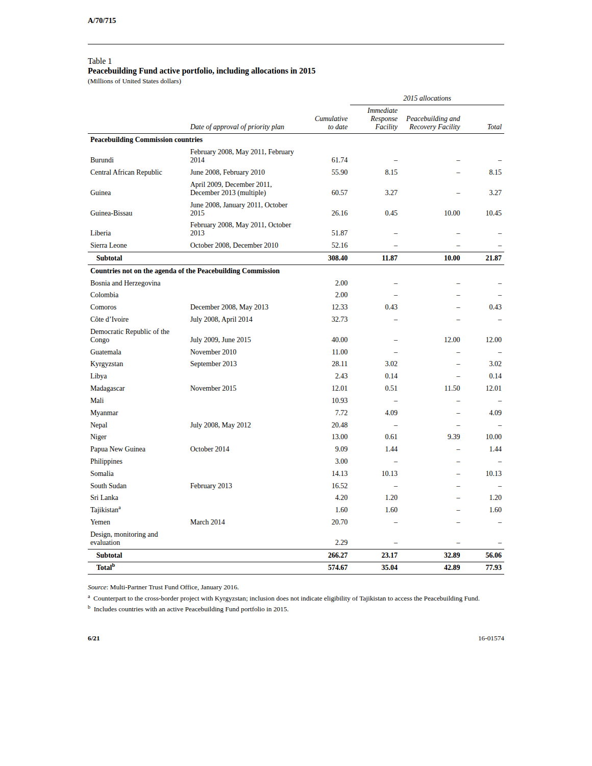A/70/715
Table 1
Peacebuilding Fund active portfolio, including allocations in 2015
(Millions of United States dollars)
| | 2015 allocations |
| --- | --- |
| | Date of approval of priority plan | Cumulative to date | Immediate Response Facility | Peacebuilding and Recovery Facility | Total |
| Peacebuilding Commission countries |
| Burundi | February 2008, May 2011, February 2014 | 61.74 | – | – | – |
| Central African Republic | June 2008, February 2010 | 55.90 | 8.15 | – | 8.15 |
| Guinea | April 2009, December 2011, December 2013 (multiple) | 60.57 | 3.27 | – | 3.27 |
| Guinea-Bissau | June 2008, January 2011, October 2015 | 26.16 | 0.45 | 10.00 | 10.45 |
| Liberia | February 2008, May 2011, October 2013 | 51.87 | – | – | – |
| Sierra Leone | October 2008, December 2010 | 52.16 | – | – | – |
| Subtotal | | 308.40 | 11.87 | 10.00 | 21.87 |
| Countries not on the agenda of the Peacebuilding Commission |
| Bosnia and Herzegovina | | 2.00 | – | – | – |
| Colombia | | 2.00 | – | – | – |
| Comoros | December 2008, May 2013 | 12.33 | 0.43 | – | 0.43 |
| Côte d’Ivoire | July 2008, April 2014 | 32.73 | – | – | – |
| Democratic Republic of the Congo | July 2009, June 2015 | 40.00 | – | 12.00 | 12.00 |
| Guatemala | November 2010 | 11.00 | – | – | – |
| Kyrgyzstan | September 2013 | 28.11 | 3.02 | – | 3.02 |
| Libya | | 2.43 | 0.14 | – | 0.14 |
| Madagascar | November 2015 | 12.01 | 0.51 | 11.50 | 12.01 |
| Mali | | 10.93 | – | – | – |
| Myanmar | | 7.72 | 4.09 | – | 4.09 |
| Nepal | July 2008, May 2012 | 20.48 | – | – | – |
| Niger | | 13.00 | 0.61 | 9.39 | 10.00 |
| Papua New Guinea | October 2014 | 9.09 | 1.44 | – | 1.44 |
| Philippines | | 3.00 | – | – | – |
| Somalia | | 14.13 | 10.13 | – | 10.13 |
| South Sudan | February 2013 | 16.52 | – | – | – |
| Sri Lanka | | 4.20 | 1.20 | – | 1.20 |
| Tajikistan a | | 1.60 | 1.60 | – | 1.60 |
| Yemen | March 2014 | 20.70 | – | – | – |
| Design, monitoring and evaluation | | 2.29 | – | – | – |
| Subtotal | | 266.27 | 23.17 | 32.89 | 56.06 |
| Total b | | 574.67 | 35.04 | 42.89 | 77.93 |
Source: Multi-Partner Trust Fund Office, January 2016.
a Counterpart to the cross-border project with Kyrgyzstan; inclusion does not indicate eligibility of Tajikistan to access the Peacebuilding Fund.
b Includes countries with an active Peacebuilding Fund portfolio in 2015.
6/21 16-01574